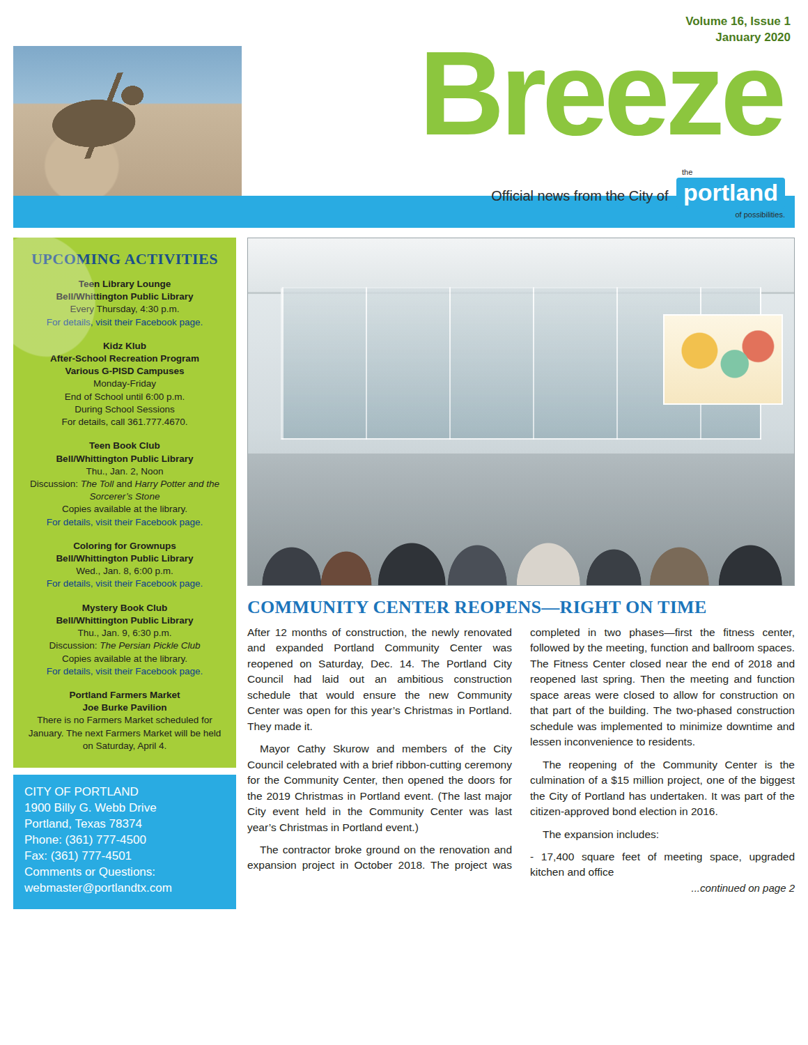Volume 16, Issue 1
January 2020
the Breeze
Official news from the City of theportland of possibilities.
UPCOMING ACTIVITIES
Teen Library Lounge Bell/Whittington Public Library Every Thursday, 4:30 p.m.
For details, visit their Facebook page.
Kidz Klub After-School Recreation Program Various G-PISD Campuses Monday-Friday
End of School until 6:00 p.m.
During School Sessions
For details, call 361.777.4670.
Teen Book Club Bell/Whittington Public Library Thu., Jan. 2, Noon
Discussion: The Toll and Harry Potter and the Sorcerer’s Stone
Copies available at the library.
For details, visit their Facebook page.
Coloring for Grownups Bell/Whittington Public Library Wed., Jan. 8, 6:00 p.m.
For details, visit their Facebook page.
Mystery Book Club Bell/Whittington Public Library Thu., Jan. 9, 6:30 p.m.
Discussion: The Persian Pickle Club
Copies available at the library.
For details, visit their Facebook page.
Portland Farmers Market Joe Burke Pavilion There is no Farmers Market scheduled for January. The next Farmers Market will be held on Saturday, April 4.
CITY OF PORTLAND
1900 Billy G. Webb Drive
Portland, Texas 78374
Phone: (361) 777-4500
Fax: (361) 777-4501
Comments or Questions:
webmaster@portlandtx.com
COMMUNITY CENTER REOPENS—RIGHT ON TIME
After 12 months of construction, the newly renovated and expanded Portland Community Center was reopened on Saturday, Dec. 14. The Portland City Council had laid out an ambitious construction schedule that would ensure the new Community Center was open for this year’s Christmas in Portland. They made it.
Mayor Cathy Skurow and members of the City Council celebrated with a brief ribbon-cutting ceremony for the Community Center, then opened the doors for the 2019 Christmas in Portland event. (The last major City event held in the Community Center was last year’s Christmas in Portland event.)
The contractor broke ground on the renovation and expansion project in October 2018. The project was completed in two phases—first the fitness center, followed by the meeting, function and ballroom spaces. The Fitness Center closed near the end of 2018 and reopened last spring. Then the meeting and function space areas were closed to allow for construction on that part of the building. The two-phased construction schedule was implemented to minimize downtime and lessen inconvenience to residents.
The reopening of the Community Center is the culmination of a $15 million project, one of the biggest the City of Portland has undertaken. It was part of the citizen-approved bond election in 2016.
The expansion includes:
- 17,400 square feet of meeting space, upgraded kitchen and office
...continued on page 2